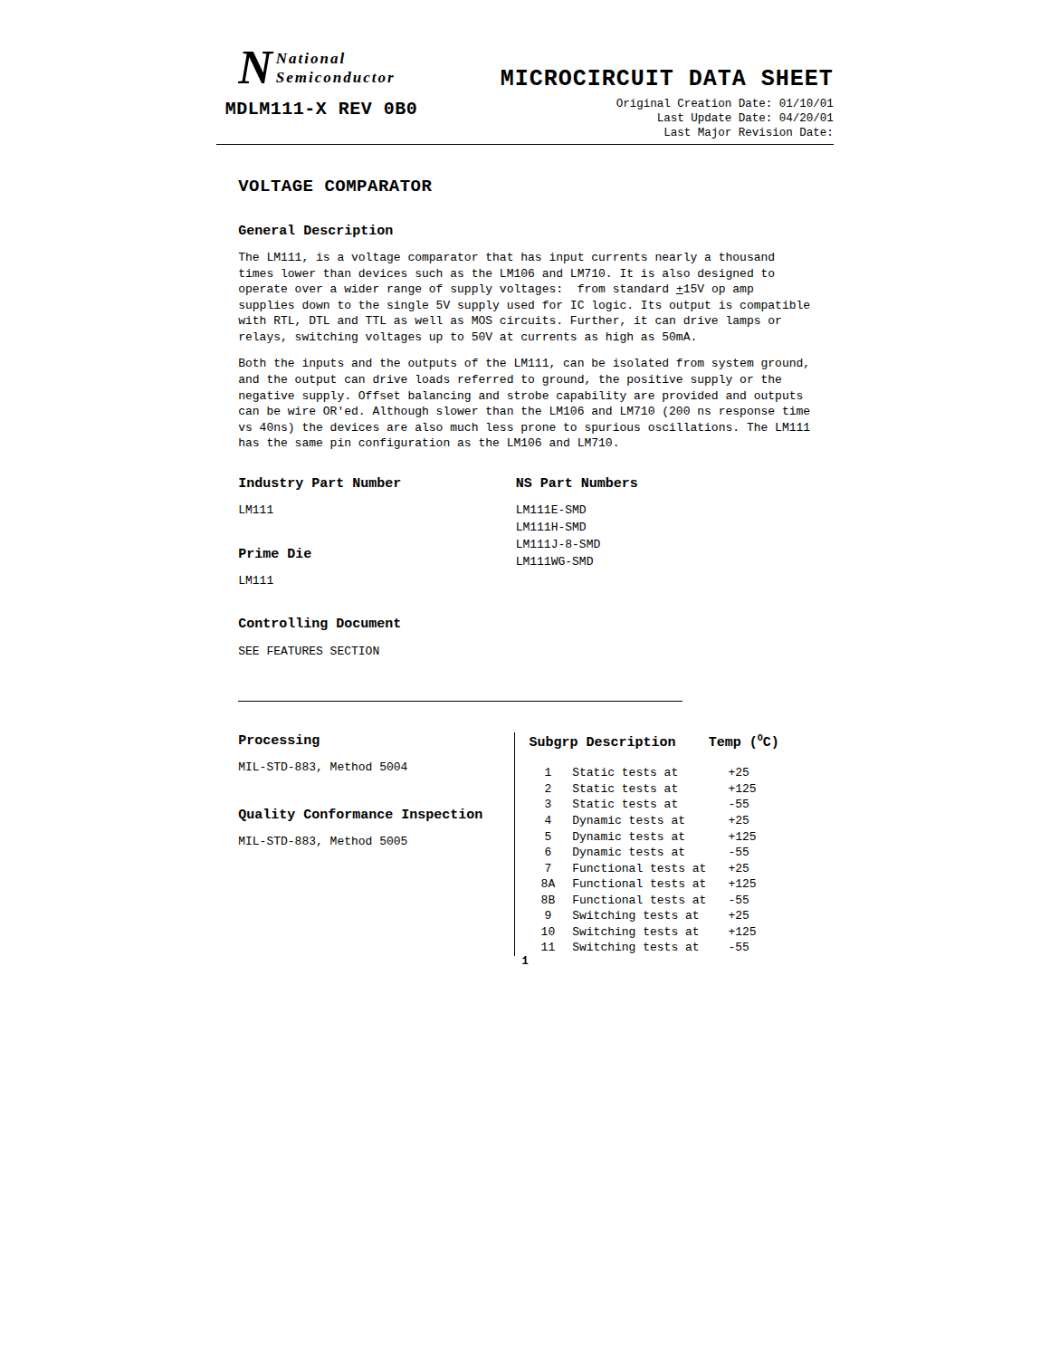N
National
Semiconductor
MICROCIRCUIT DATA SHEET
MDLM111-X REV 0B0
Original Creation Date: 01/10/01 Last Update Date: 04/20/01 Last Major Revision Date:
VOLTAGE COMPARATOR
General Description
The LM111, is a voltage comparator that has input currents nearly a thousand times lower than devices such as the LM106 and LM710. It is also designed to operate over a wider range of supply voltages: from standard +15V op amp supplies down to the single 5V supply used for IC logic. Its output is compatible with RTL, DTL and TTL as well as MOS circuits. Further, it can drive lamps or relays, switching voltages up to 50V at currents as high as 50mA.
Both the inputs and the outputs of the LM111, can be isolated from system ground, and the output can drive loads referred to ground, the positive supply or the negative supply. Offset balancing and strobe capability are provided and outputs can be wire OR'ed. Although slower than the LM106 and LM710 (200 ns response time vs 40ns) the devices are also much less prone to spurious oscillations. The LM111 has the same pin configuration as the LM106 and LM710.
Industry Part Number
LM111
Prime Die
LM111
Controlling Document
SEE FEATURES SECTION
NS Part Numbers
LM111E-SMD
LM111H-SMD
LM111J-8-SMD
LM111WG-SMD
Processing
MIL-STD-883, Method 5004
Quality Conformance Inspection
MIL-STD-883, Method 5005
Subgrp Description Temp (OC)
| 1 | Static tests at | +25 |
| 2 | Static tests at | +125 |
| 3 | Static tests at | -55 |
| 4 | Dynamic tests at | +25 |
| 5 | Dynamic tests at | +125 |
| 6 | Dynamic tests at | -55 |
| 7 | Functional tests at | +25 |
| 8A | Functional tests at | +125 |
| 8B | Functional tests at | -55 |
| 9 | Switching tests at | +25 |
| 10 | Switching tests at | +125 |
| 11 | Switching tests at | -55 |
1